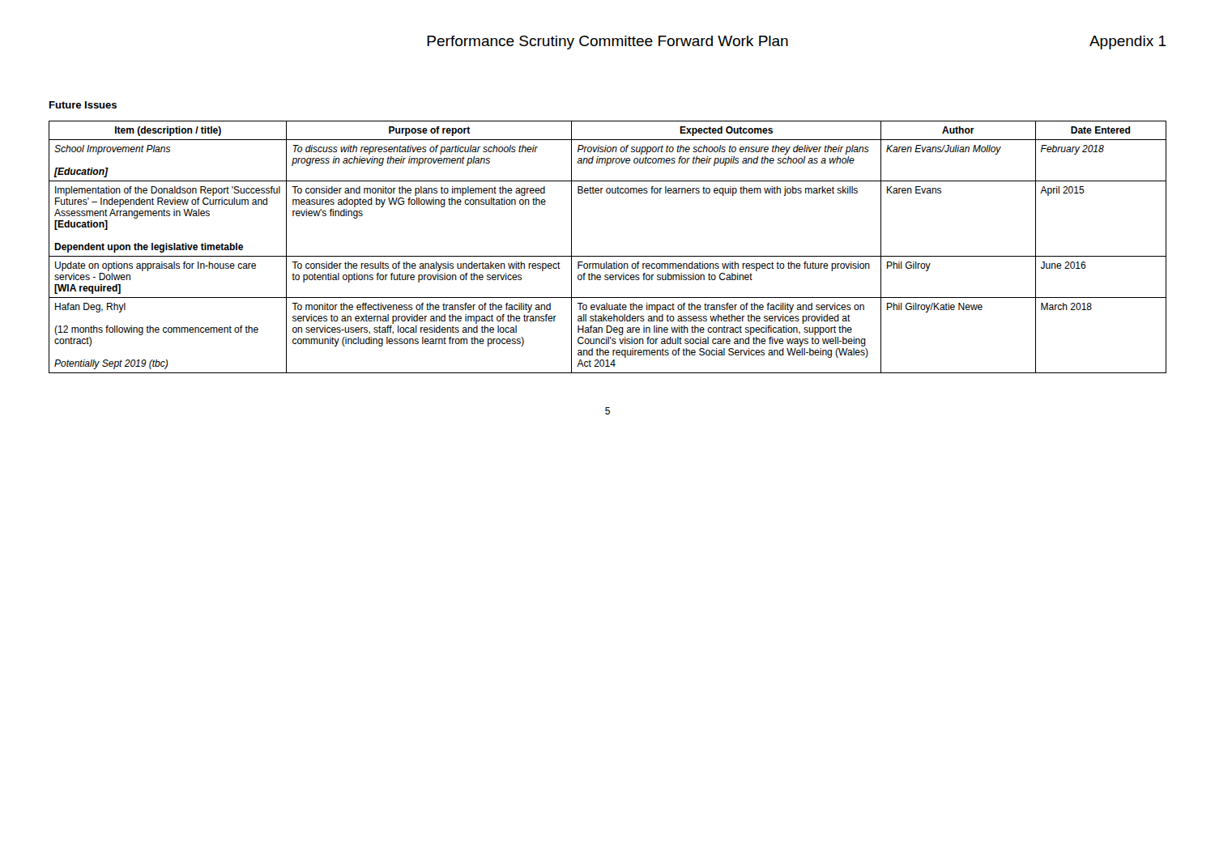Performance Scrutiny Committee Forward Work Plan
Appendix 1
Future Issues
| Item (description / title) | Purpose of report | Expected Outcomes | Author | Date Entered |
| --- | --- | --- | --- | --- |
| School Improvement Plans [Education] | To discuss with representatives of particular schools their progress in achieving their improvement plans | Provision of support to the schools to ensure they deliver their plans and improve outcomes for their pupils and the school as a whole | Karen Evans/Julian Molloy | February 2018 |
| Implementation of the Donaldson Report 'Successful Futures' – Independent Review of Curriculum and Assessment Arrangements in Wales [Education] Dependent upon the legislative timetable | To consider and monitor the plans to implement the agreed measures adopted by WG following the consultation on the review's findings | Better outcomes for learners to equip them with jobs market skills | Karen Evans | April 2015 |
| Update on options appraisals for In-house care services - Dolwen [WIA required] | To consider the results of the analysis undertaken with respect to potential options for future provision of the services | Formulation of recommendations with respect to the future provision of the services for submission to Cabinet | Phil Gilroy | June 2016 |
| Hafan Deg, Rhyl (12 months following the commencement of the contract) Potentially Sept 2019 (tbc) | To monitor the effectiveness of the transfer of the facility and services to an external provider and the impact of the transfer on services-users, staff, local residents and the local community (including lessons learnt from the process) | To evaluate the impact of the transfer of the facility and services on all stakeholders and to assess whether the services provided at Hafan Deg are in line with the contract specification, support the Council's vision for adult social care and the five ways to well-being and the requirements of the Social Services and Well-being (Wales) Act 2014 | Phil Gilroy/Katie Newe | March 2018 |
5